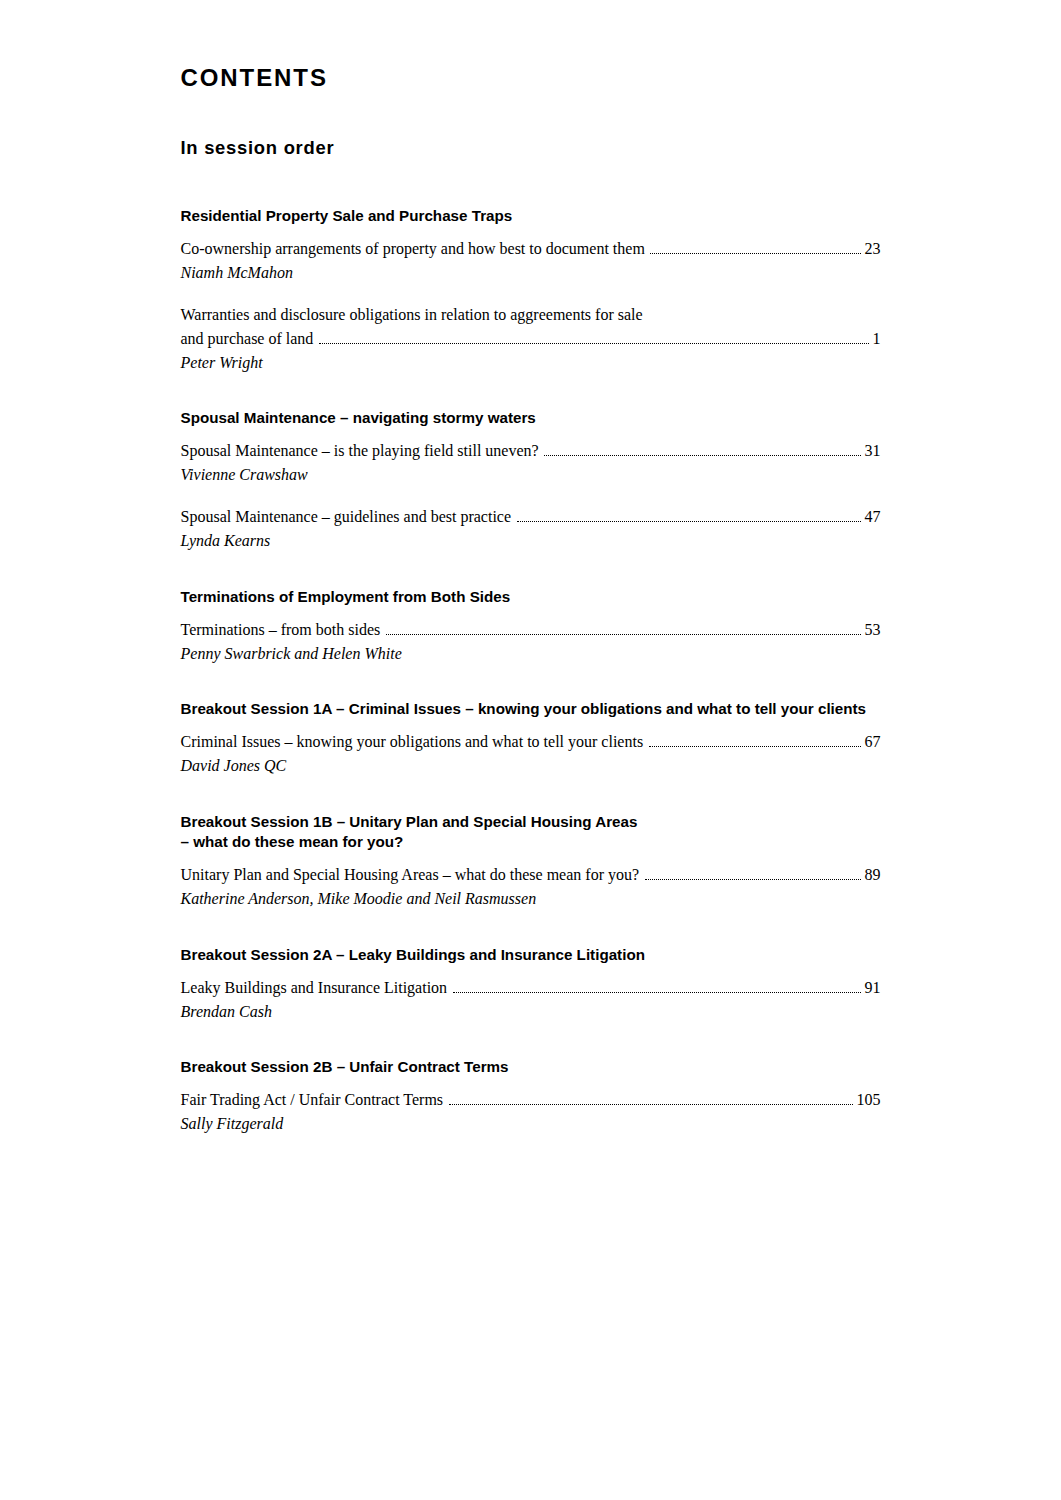CONTENTS
In session order
Residential Property Sale and Purchase Traps
Co-ownership arrangements of property and how best to document them 23
Niamh McMahon
Warranties and disclosure obligations in relation to aggreements for sale
and purchase of land 1
Peter Wright
Spousal Maintenance – navigating stormy waters
Spousal Maintenance – is the playing field still uneven? 31
Vivienne Crawshaw
Spousal Maintenance – guidelines and best practice 47
Lynda Kearns
Terminations of Employment from Both Sides
Terminations – from both sides 53
Penny Swarbrick and Helen White
Breakout Session 1A – Criminal Issues – knowing your obligations and what to tell your clients
Criminal Issues – knowing your obligations and what to tell your clients 67
David Jones QC
Breakout Session 1B – Unitary Plan and Special Housing Areas
– what do these mean for you?
Unitary Plan and Special Housing Areas – what do these mean for you? 89
Katherine Anderson, Mike Moodie and Neil Rasmussen
Breakout Session 2A – Leaky Buildings and Insurance Litigation
Leaky Buildings and Insurance Litigation 91
Brendan Cash
Breakout Session 2B – Unfair Contract Terms
Fair Trading Act / Unfair Contract Terms 105
Sally Fitzgerald